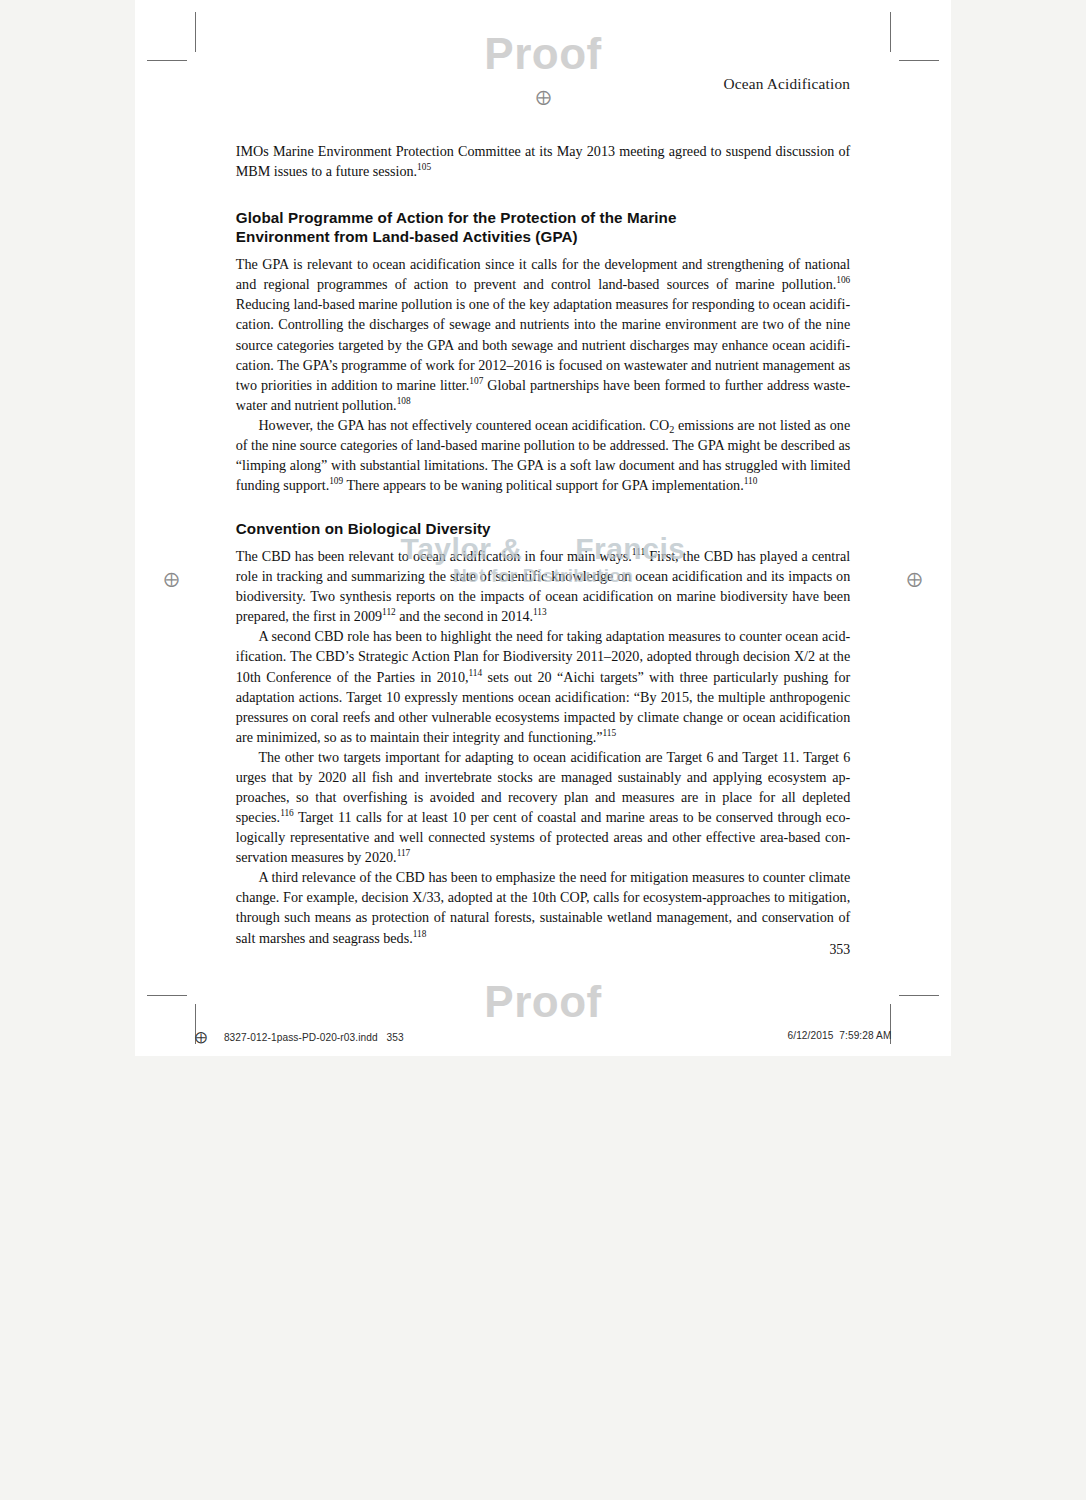Proof
Proof
⨁
⨁
⨁
Taylor &Francis
Not for Distribution
Ocean Acidification
IMOs Marine Environment Protection Committee at its May 2013 meeting agreed to suspend discussion of MBM issues to a future session.105
Global Programme of Action for the Protection of the Marine
Environment from Land-based Activities (GPA)
The GPA is relevant to ocean acidification since it calls for the development and strengthening of national and regional programmes of action to prevent and control land-based sources of marine pollution.106 Reducing land-based marine pollution is one of the key adaptation measures for responding to ocean acidification. Controlling the discharges of sewage and nutrients into the marine environment are two of the nine source categories targeted by the GPA and both sewage and nutrient discharges may enhance ocean acidification. The GPA’s programme of work for 2012–2016 is focused on wastewater and nutrient management as two priorities in addition to marine litter.107 Global partnerships have been formed to further address wastewater and nutrient pollution.108
However, the GPA has not effectively countered ocean acidification. CO2 emissions are not listed as one of the nine source categories of land-based marine pollution to be addressed. The GPA might be described as “limping along” with substantial limitations. The GPA is a soft law document and has struggled with limited funding support.109 There appears to be waning political support for GPA implementation.110
Convention on Biological Diversity
The CBD has been relevant to ocean acidification in four main ways.111 First, the CBD has played a central role in tracking and summarizing the state of scientific knowledge on ocean acidification and its impacts on biodiversity. Two synthesis reports on the impacts of ocean acidification on marine biodiversity have been prepared, the first in 2009112 and the second in 2014.113
A second CBD role has been to highlight the need for taking adaptation measures to counter ocean acidification. The CBD’s Strategic Action Plan for Biodiversity 2011–2020, adopted through decision X/2 at the 10th Conference of the Parties in 2010,114 sets out 20 “Aichi targets” with three particularly pushing for adaptation actions. Target 10 expressly mentions ocean acidification: “By 2015, the multiple anthropogenic pressures on coral reefs and other vulnerable ecosystems impacted by climate change or ocean acidification are minimized, so as to maintain their integrity and functioning.”115
The other two targets important for adapting to ocean acidification are Target 6 and Target 11. Target 6 urges that by 2020 all fish and invertebrate stocks are managed sustainably and applying ecosystem approaches, so that overfishing is avoided and recovery plan and measures are in place for all depleted species.116 Target 11 calls for at least 10 per cent of coastal and marine areas to be conserved through ecologically representative and well connected systems of protected areas and other effective area-based conservation measures by 2020.117
A third relevance of the CBD has been to emphasize the need for mitigation measures to counter climate change. For example, decision X/33, adopted at the 10th COP, calls for ecosystem-approaches to mitigation, through such means as protection of natural forests, sustainable wetland management, and conservation of salt marshes and seagrass beds.118
353
⨁8327-012-1pass-PD-020-r03.indd 353
6/12/2015 7:59:28 AM